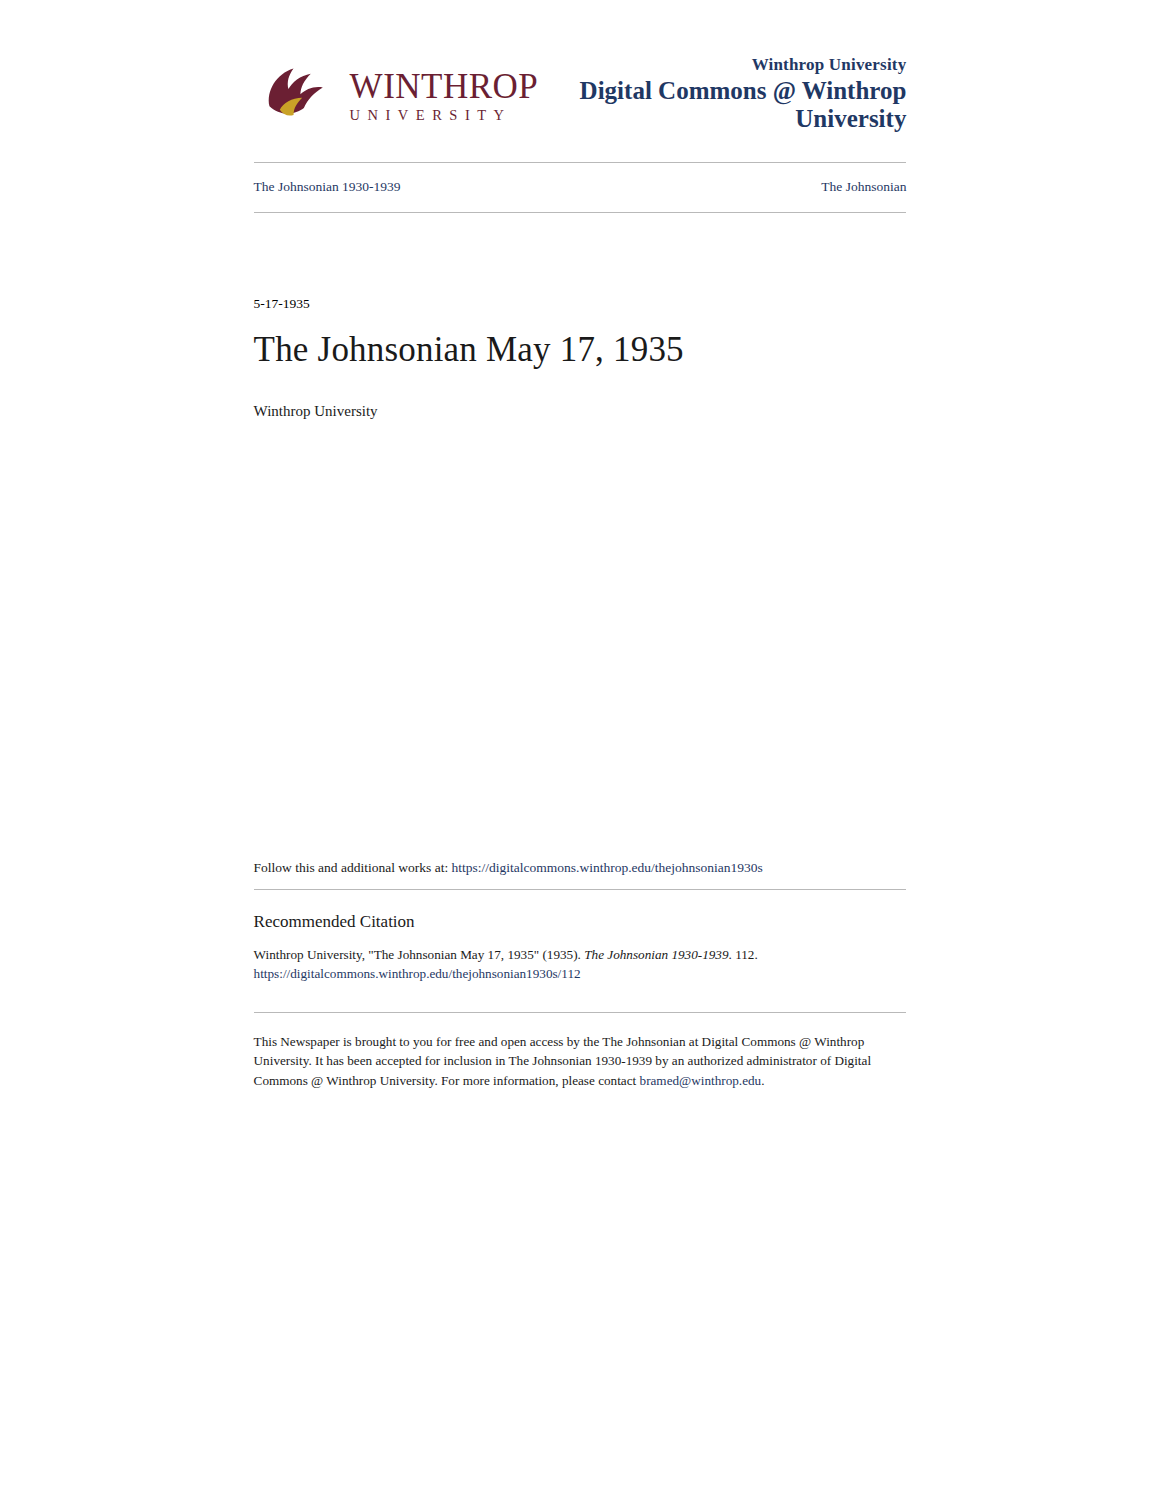WINTHROP
UNIVERSITY
Winthrop University
Digital Commons @ Winthrop
University
The Johnsonian 1930-1939
The Johnsonian
5-17-1935
The Johnsonian May 17, 1935
Winthrop University
Follow this and additional works at: https://digitalcommons.winthrop.edu/thejohnsonian1930s
Recommended Citation
Winthrop University, "The Johnsonian May 17, 1935" (1935). The Johnsonian 1930-1939. 112.
https://digitalcommons.winthrop.edu/thejohnsonian1930s/112
This Newspaper is brought to you for free and open access by the The Johnsonian at Digital Commons @ Winthrop University. It has been accepted for inclusion in The Johnsonian 1930-1939 by an authorized administrator of Digital Commons @ Winthrop University. For more information, please contact bramed@winthrop.edu.